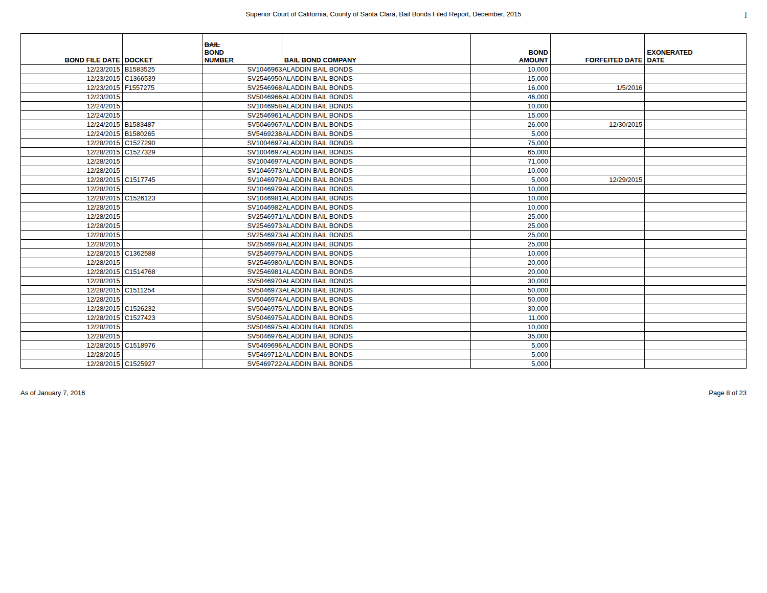Superior Court of California, County of Santa Clara, Bail Bonds Filed Report, December, 2015 ]
| BOND FILE DATE | DOCKET | BAIL BOND NUMBER | BAIL BOND COMPANY | BOND AMOUNT | FORFEITED DATE | EXONERATED DATE |
| --- | --- | --- | --- | --- | --- | --- |
| 12/23/2015 | B1583525 | SV1046963 | ALADDIN BAIL BONDS | 10,000 | | |
| 12/23/2015 | C1366539 | SV2546950 | ALADDIN BAIL BONDS | 15,000 | | |
| 12/23/2015 | F1557275 | SV2546968 | ALADDIN BAIL BONDS | 16,000 | 1/5/2016 | |
| 12/23/2015 | | SV5046966 | ALADDIN BAIL BONDS | 46,000 | | |
| 12/24/2015 | | SV1046958 | ALADDIN BAIL BONDS | 10,000 | | |
| 12/24/2015 | | SV2546961 | ALADDIN BAIL BONDS | 15,000 | | |
| 12/24/2015 | B1583487 | SV5046967 | ALADDIN BAIL BONDS | 26,000 | 12/30/2015 | |
| 12/24/2015 | B1580265 | SV5469238 | ALADDIN BAIL BONDS | 5,000 | | |
| 12/28/2015 | C1527290 | SV1004697 | ALADDIN BAIL BONDS | 75,000 | | |
| 12/28/2015 | C1527329 | SV1004697 | ALADDIN BAIL BONDS | 65,000 | | |
| 12/28/2015 | | SV1004697 | ALADDIN BAIL BONDS | 71,000 | | |
| 12/28/2015 | | SV1046973 | ALADDIN BAIL BONDS | 10,000 | | |
| 12/28/2015 | C1517745 | SV1046979 | ALADDIN BAIL BONDS | 5,000 | 12/29/2015 | |
| 12/28/2015 | | SV1046979 | ALADDIN BAIL BONDS | 10,000 | | |
| 12/28/2015 | C1526123 | SV1046981 | ALADDIN BAIL BONDS | 10,000 | | |
| 12/28/2015 | | SV1046982 | ALADDIN BAIL BONDS | 10,000 | | |
| 12/28/2015 | | SV2546971 | ALADDIN BAIL BONDS | 25,000 | | |
| 12/28/2015 | | SV2546973 | ALADDIN BAIL BONDS | 25,000 | | |
| 12/28/2015 | | SV2546973 | ALADDIN BAIL BONDS | 25,000 | | |
| 12/28/2015 | | SV2546978 | ALADDIN BAIL BONDS | 25,000 | | |
| 12/28/2015 | C1362588 | SV2546979 | ALADDIN BAIL BONDS | 10,000 | | |
| 12/28/2015 | | SV2546980 | ALADDIN BAIL BONDS | 20,000 | | |
| 12/28/2015 | C1514768 | SV2546981 | ALADDIN BAIL BONDS | 20,000 | | |
| 12/28/2015 | | SV5046970 | ALADDIN BAIL BONDS | 30,000 | | |
| 12/28/2015 | C1511254 | SV5046973 | ALADDIN BAIL BONDS | 50,000 | | |
| 12/28/2015 | | SV5046974 | ALADDIN BAIL BONDS | 50,000 | | |
| 12/28/2015 | C1526232 | SV5046975 | ALADDIN BAIL BONDS | 30,000 | | |
| 12/28/2015 | C1527423 | SV5046975 | ALADDIN BAIL BONDS | 11,000 | | |
| 12/28/2015 | | SV5046975 | ALADDIN BAIL BONDS | 10,000 | | |
| 12/28/2015 | | SV5046976 | ALADDIN BAIL BONDS | 35,000 | | |
| 12/28/2015 | C1518976 | SV5469696 | ALADDIN BAIL BONDS | 5,000 | | |
| 12/28/2015 | | SV5469712 | ALADDIN BAIL BONDS | 5,000 | | |
| 12/28/2015 | C1525927 | SV5469722 | ALADDIN BAIL BONDS | 5,000 | | |
As of January 7, 2016 Page 8 of 23